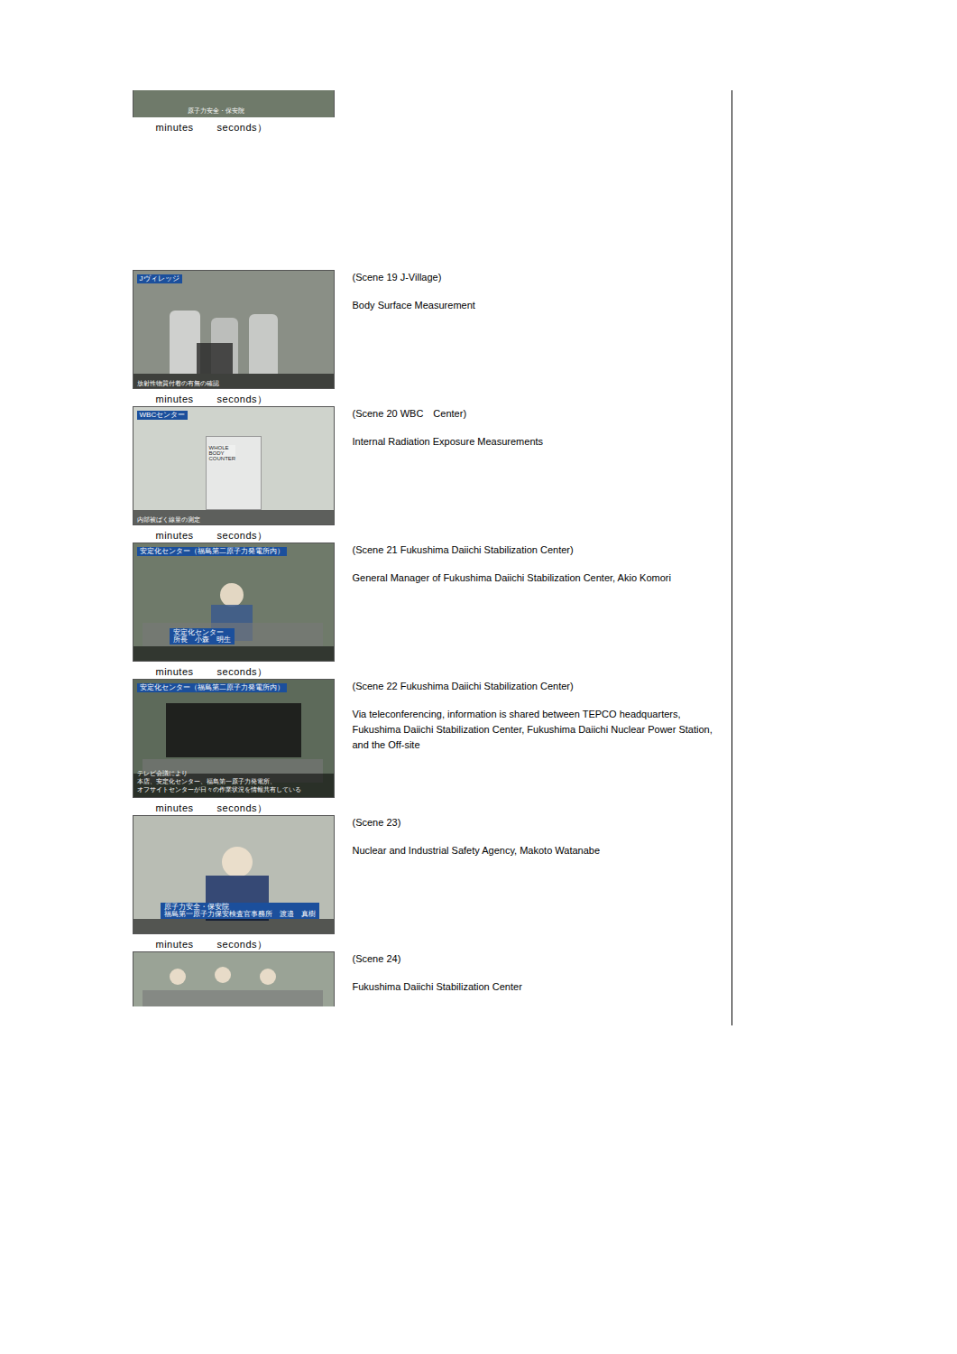| 原子力安全・保安院 minutes seconds） | |
| Jヴィレッジ 放射性物質付着の有無の確認 minutes seconds） | (Scene 19 J-Village) Body Surface Measurement |
| WBCセンター WHOLE BODY COUNTER 内部被ばく線量の測定 minutes seconds） | (Scene 20 WBC Center) Internal Radiation Exposure Measurements |
| 安定化センター（福島第二原子力発電所内） 安定化センター 所長 小森 明生 minutes seconds） | (Scene 21 Fukushima Daiichi Stabilization Center) General Manager of Fukushima Daiichi Stabilization Center, Akio Komori |
| 安定化センター（福島第二原子力発電所内） テレビ会議により 本店、安定化センター、福島第一原子力発電所、 オフサイトセンターが日々の作業状況を情報共有している minutes seconds） | (Scene 22 Fukushima Daiichi Stabilization Center) Via teleconferencing, information is shared between TEPCO headquarters, Fukushima Daiichi Stabilization Center, Fukushima Daiichi Nuclear Power Station, and the Off-site |
| 原子力安全・保安院 福島第一原子力保安検査官事務所 渡邉 真樹 minutes seconds） | (Scene 23) Nuclear and Industrial Safety Agency, Makoto Watanabe |
| | (Scene 24) Fukushima Daiichi Stabilization Center |